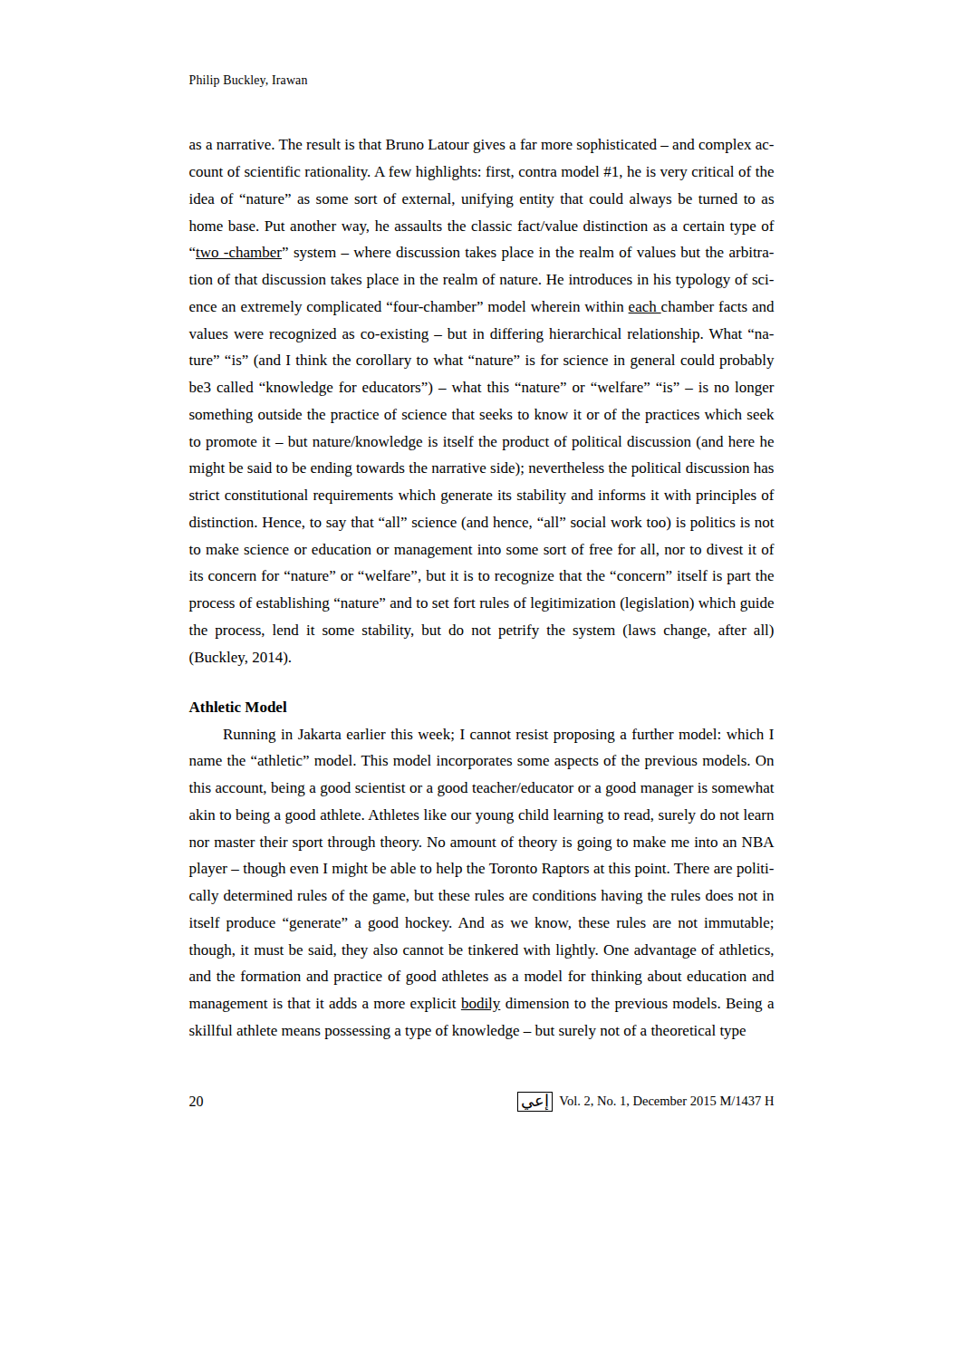Philip Buckley, Irawan
as a narrative. The result is that Bruno Latour gives a far more sophisticated – and complex account of scientific rationality. A few highlights: first, contra model #1, he is very critical of the idea of “nature” as some sort of external, unifying entity that could always be turned to as home base. Put another way, he assaults the classic fact/value distinction as a certain type of “two -chamber” system – where discussion takes place in the realm of values but the arbitration of that discussion takes place in the realm of nature. He introduces in his typology of science an extremely complicated “four-chamber” model wherein within each chamber facts and values were recognized as co-existing – but in differing hierarchical relationship. What “nature” “is” (and I think the corollary to what “nature” is for science in general could probably be3 called “knowledge for educators”) – what this “nature” or “welfare” “is” – is no longer something outside the practice of science that seeks to know it or of the practices which seek to promote it – but nature/knowledge is itself the product of political discussion (and here he might be said to be ending towards the narrative side); nevertheless the political discussion has strict constitutional requirements which generate its stability and informs it with principles of distinction. Hence, to say that “all” science (and hence, “all” social work too) is politics is not to make science or education or management into some sort of free for all, nor to divest it of its concern for “nature” or “welfare”, but it is to recognize that the “concern” itself is part the process of establishing “nature” and to set fort rules of legitimization (legislation) which guide the process, lend it some stability, but do not petrify the system (laws change, after all) (Buckley, 2014).
Athletic Model
Running in Jakarta earlier this week; I cannot resist proposing a further model: which I name the “athletic” model. This model incorporates some aspects of the previous models. On this account, being a good scientist or a good teacher/educator or a good manager is somewhat akin to being a good athlete. Athletes like our young child learning to read, surely do not learn nor master their sport through theory. No amount of theory is going to make me into an NBA player – though even I might be able to help the Toronto Raptors at this point. There are politically determined rules of the game, but these rules are conditions having the rules does not in itself produce “generate” a good hockey. And as we know, these rules are not immutable; though, it must be said, they also cannot be tinkered with lightly. One advantage of athletics, and the formation and practice of good athletes as a model for thinking about education and management is that it adds a more explicit bodily dimension to the previous models. Being a skillful athlete means possessing a type of knowledge – but surely not of a theoretical type
20 إعي Vol. 2, No. 1, December 2015 M/1437 H